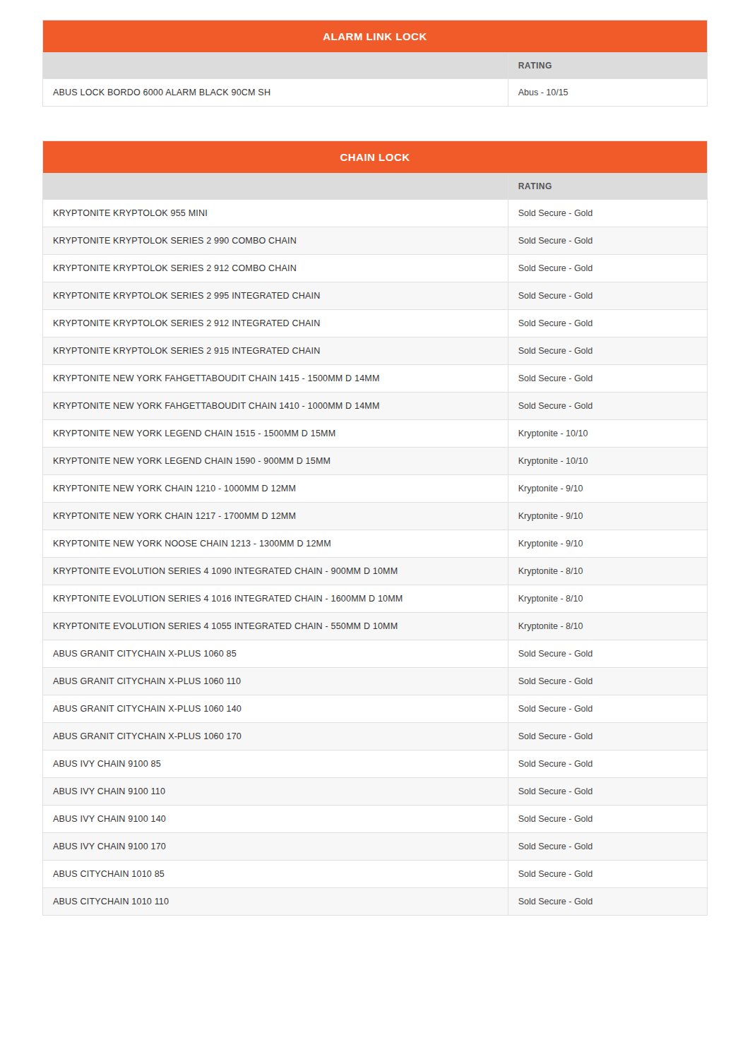ALARM LINK LOCK
| | RATING |
| --- | --- |
| ABUS LOCK BORDO 6000 ALARM BLACK 90CM SH | Abus - 10/15 |
CHAIN LOCK
| | RATING |
| --- | --- |
| KRYPTONITE KRYPTOLOK 955 MINI | Sold Secure - Gold |
| KRYPTONITE KRYPTOLOK SERIES 2 990 COMBO CHAIN | Sold Secure - Gold |
| KRYPTONITE KRYPTOLOK SERIES 2 912 COMBO CHAIN | Sold Secure - Gold |
| KRYPTONITE KRYPTOLOK SERIES 2 995 INTEGRATED CHAIN | Sold Secure - Gold |
| KRYPTONITE KRYPTOLOK SERIES 2 912 INTEGRATED CHAIN | Sold Secure - Gold |
| KRYPTONITE KRYPTOLOK SERIES 2 915 INTEGRATED CHAIN | Sold Secure - Gold |
| KRYPTONITE NEW YORK FAHGETTABOUDIT CHAIN 1415 - 1500MM D 14MM | Sold Secure - Gold |
| KRYPTONITE NEW YORK FAHGETTABOUDIT CHAIN 1410 - 1000MM D 14MM | Sold Secure - Gold |
| KRYPTONITE NEW YORK LEGEND CHAIN 1515 - 1500MM D 15MM | Kryptonite - 10/10 |
| KRYPTONITE NEW YORK LEGEND CHAIN 1590 - 900MM D 15MM | Kryptonite - 10/10 |
| KRYPTONITE NEW YORK CHAIN 1210 - 1000MM D 12MM | Kryptonite - 9/10 |
| KRYPTONITE NEW YORK CHAIN 1217 - 1700MM D 12MM | Kryptonite - 9/10 |
| KRYPTONITE NEW YORK NOOSE CHAIN 1213 - 1300MM D 12MM | Kryptonite - 9/10 |
| KRYPTONITE EVOLUTION SERIES 4 1090 INTEGRATED CHAIN - 900MM D 10MM | Kryptonite - 8/10 |
| KRYPTONITE EVOLUTION SERIES 4 1016 INTEGRATED CHAIN - 1600MM D 10MM | Kryptonite - 8/10 |
| KRYPTONITE EVOLUTION SERIES 4 1055 INTEGRATED CHAIN - 550MM D 10MM | Kryptonite - 8/10 |
| ABUS GRANIT CITYCHAIN X-PLUS 1060 85 | Sold Secure - Gold |
| ABUS GRANIT CITYCHAIN X-PLUS 1060 110 | Sold Secure - Gold |
| ABUS GRANIT CITYCHAIN X-PLUS 1060 140 | Sold Secure - Gold |
| ABUS GRANIT CITYCHAIN X-PLUS 1060 170 | Sold Secure - Gold |
| ABUS IVY CHAIN 9100 85 | Sold Secure - Gold |
| ABUS IVY CHAIN 9100 110 | Sold Secure - Gold |
| ABUS IVY CHAIN 9100 140 | Sold Secure - Gold |
| ABUS IVY CHAIN 9100 170 | Sold Secure - Gold |
| ABUS CITYCHAIN 1010 85 | Sold Secure - Gold |
| ABUS CITYCHAIN 1010 110 | Sold Secure - Gold |